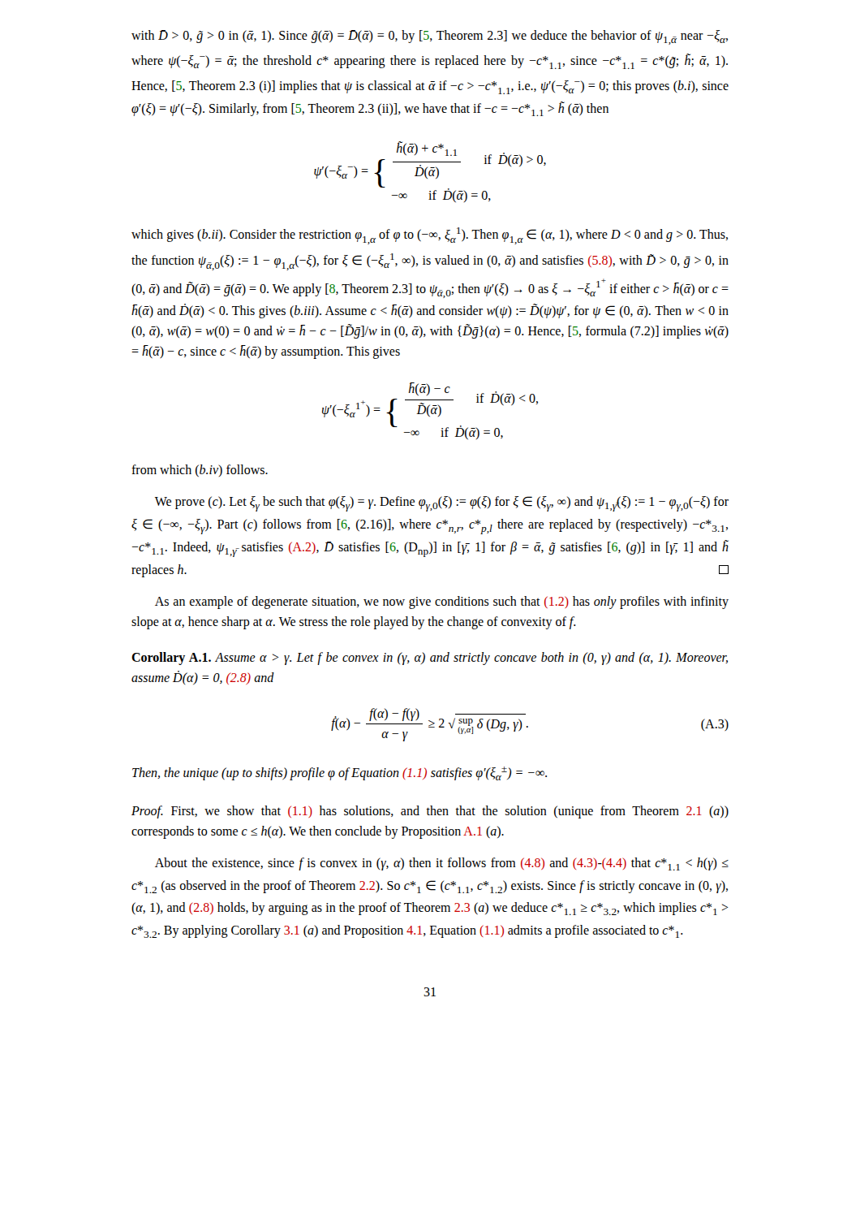with D̄ > 0, g̃ > 0 in (ᾱ, 1). Since g̃(ᾱ) = D̄(ᾱ) = 0, by [5, Theorem 2.3] we deduce the behavior of ψ1,ᾱ near −ξα, where ψ(−ξα−) = ᾱ; the threshold c* appearing there is replaced here by −c*1.1, since −c*1.1 = c*(g̃; h̃; ᾱ, 1). Hence, [5, Theorem 2.3 (i)] implies that ψ is classical at ᾱ if −c > −c*1.1, i.e., ψ′(−ξα−) = 0; this proves (b.i), since φ′(ξ) = ψ′(−ξ). Similarly, from [5, Theorem 2.3 (ii)], we have that if −c = −c*1.1 > h̃ (ᾱ) then
ψ′(−ξα−) = {
h̃(ᾱ) + c*1.1 Ḋ(ᾱ) if Ḋ(ᾱ) > 0,
−∞if Ḋ(ᾱ) = 0,
which gives (b.ii). Consider the restriction φ1,α of φ to (−∞, ξα1). Then φ1,α ∈ (α, 1), where D < 0 and g > 0. Thus, the function ψᾱ,0(ξ) := 1 − φ1,α(−ξ), for ξ ∈ (−ξα1, ∞), is valued in (0, ᾱ) and satisfies (5.8), with D̃ > 0, ḡ > 0, in (0, ᾱ) and D̃(ᾱ) = ḡ(ᾱ) = 0. We apply [8, Theorem 2.3] to ψᾱ,0; then ψ′(ξ) → 0 as ξ → −ξα1+ if either c > h̄(ᾱ) or c = h̄(ᾱ) and Ḋ(ᾱ) < 0. This gives (b.iii). Assume c < h̄(ᾱ) and consider w(ψ) := D̃(ψ)ψ′, for ψ ∈ (0, ᾱ). Then w < 0 in (0, ᾱ), w(ᾱ) = w(0) = 0 and ẇ = h̄ − c − [D̃ḡ]/w in (0, ᾱ), with {D̃ḡ}(α) = 0. Hence, [5, formula (7.2)] implies ẇ(ᾱ) = h̄(ᾱ) − c, since c < h̄(ᾱ) by assumption. This gives
ψ′(−ξα1+) = {
h̄(ᾱ) − c D̃(ᾱ) if Ḋ(ᾱ) < 0,
−∞if Ḋ(ᾱ) = 0,
from which (b.iv) follows.
We prove (c). Let ξγ be such that φ(ξγ) = γ. Define φγ,0(ξ) := φ(ξ) for ξ ∈ (ξγ, ∞) and ψ1,γ̄(ξ) := 1 − φγ,0(−ξ) for ξ ∈ (−∞, −ξγ). Part (c) follows from [6, (2.16)], where c*n,r, c*p,l there are replaced by (respectively) −c*3.1, −c*1.1. Indeed, ψ1,γ̄ satisfies (A.2), D̄ satisfies [6, (Dnp)] in [γ̄, 1] for β = ᾱ, g̃ satisfies [6, (g)] in [γ̄, 1] and h̃ replaces h.
As an example of degenerate situation, we now give conditions such that (1.2) has only profiles with infinity slope at α, hence sharp at α. We stress the role played by the change of convexity of f.
Corollary A.1. Assume α > γ. Let f be convex in (γ, α) and strictly concave both in (0, γ) and (α, 1). Moreover, assume Ḋ(α) = 0, (2.8) and
ḟ(α) − f(α) − f(γ) α − γ ≥ 2 √sup(γ,α] δ (Dg, γ).
(A.3)
Then, the unique (up to shifts) profile φ of Equation (1.1) satisfies φ′(ξα±) = −∞.
Proof. First, we show that (1.1) has solutions, and then that the solution (unique from Theorem 2.1 (a)) corresponds to some c ≤ h(α). We then conclude by Proposition A.1 (a).
About the existence, since f is convex in (γ, α) then it follows from (4.8) and (4.3)-(4.4) that c*1.1 < h(γ) ≤ c*1.2 (as observed in the proof of Theorem 2.2). So c*1 ∈ (c*1.1, c*1.2) exists. Since f is strictly concave in (0, γ), (α, 1), and (2.8) holds, by arguing as in the proof of Theorem 2.3 (a) we deduce c*1.1 ≥ c*3.2, which implies c*1 > c*3.2. By applying Corollary 3.1 (a) and Proposition 4.1, Equation (1.1) admits a profile associated to c*1.
31